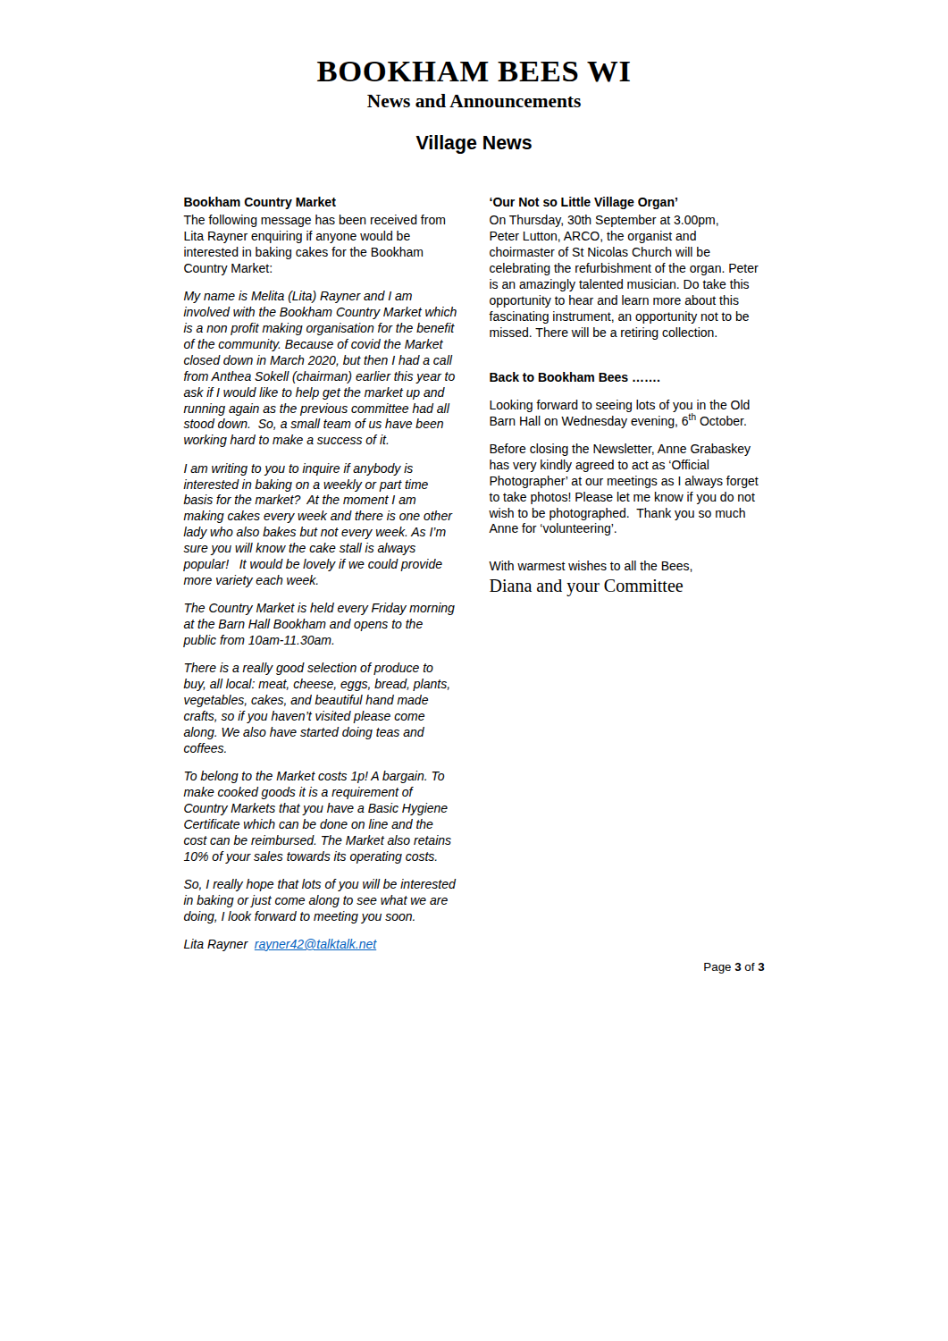BOOKHAM BEES WI
News and Announcements
Village News
Bookham Country Market
The following message has been received from Lita Rayner enquiring if anyone would be interested in baking cakes for the Bookham Country Market:
My name is Melita (Lita) Rayner and I am involved with the Bookham Country Market which is a non profit making organisation for the benefit of the community. Because of covid the Market closed down in March 2020, but then I had a call from Anthea Sokell (chairman) earlier this year to ask if I would like to help get the market up and running again as the previous committee had all stood down. So, a small team of us have been working hard to make a success of it.
I am writing to you to inquire if anybody is interested in baking on a weekly or part time basis for the market? At the moment I am making cakes every week and there is one other lady who also bakes but not every week. As I’m sure you will know the cake stall is always popular! It would be lovely if we could provide more variety each week.
The Country Market is held every Friday morning at the Barn Hall Bookham and opens to the public from 10am-11.30am.
There is a really good selection of produce to buy, all local: meat, cheese, eggs, bread, plants, vegetables, cakes, and beautiful hand made crafts, so if you haven’t visited please come along. We also have started doing teas and coffees.
To belong to the Market costs 1p! A bargain. To make cooked goods it is a requirement of Country Markets that you have a Basic Hygiene Certificate which can be done on line and the cost can be reimbursed. The Market also retains 10% of your sales towards its operating costs.
So, I really hope that lots of you will be interested in baking or just come along to see what we are doing, I look forward to meeting you soon.
Lita Rayner rayner42@talktalk.net
‘Our Not so Little Village Organ’
On Thursday, 30th September at 3.00pm,
Peter Lutton, ARCO, the organist and choirmaster of St Nicolas Church will be celebrating the refurbishment of the organ. Peter is an amazingly talented musician. Do take this opportunity to hear and learn more about this fascinating instrument, an opportunity not to be missed. There will be a retiring collection.
Back to Bookham Bees …….
Looking forward to seeing lots of you in the Old Barn Hall on Wednesday evening, 6th October.
Before closing the Newsletter, Anne Grabaskey has very kindly agreed to act as ‘Official Photographer’ at our meetings as I always forget to take photos! Please let me know if you do not wish to be photographed. Thank you so much Anne for ‘volunteering’.
With warmest wishes to all the Bees,
Diana and your Committee
Page 3 of 3